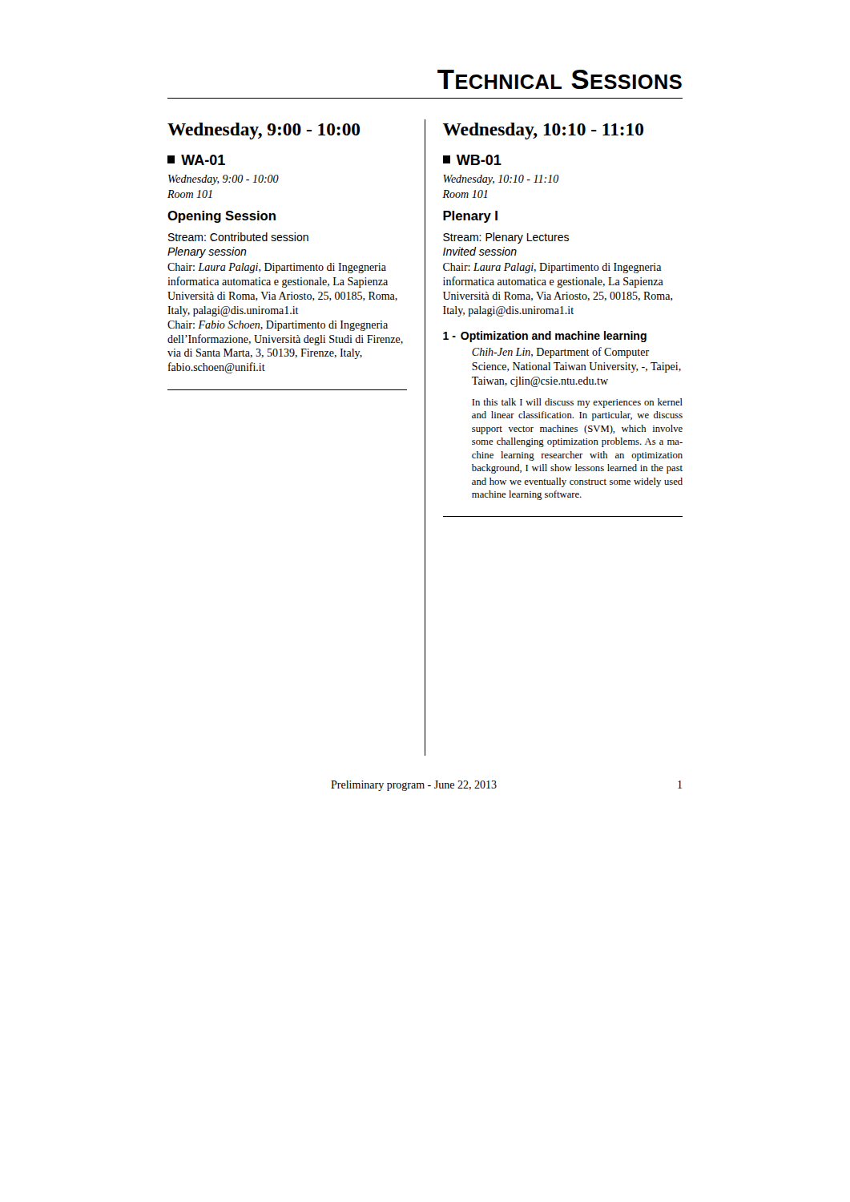TECHNICAL SESSIONS
Wednesday, 9:00 - 10:00
WA-01
Wednesday, 9:00 - 10:00
Room 101
Opening Session
Stream: Contributed session
Plenary session
Chair: Laura Palagi, Dipartimento di Ingegneria informatica automatica e gestionale, La Sapienza Università di Roma, Via Ariosto, 25, 00185, Roma, Italy, palagi@dis.uniroma1.it
Chair: Fabio Schoen, Dipartimento di Ingegneria dell’Informazione, Università degli Studi di Firenze, via di Santa Marta, 3, 50139, Firenze, Italy, fabio.schoen@unifi.it
Wednesday, 10:10 - 11:10
WB-01
Wednesday, 10:10 - 11:10
Room 101
Plenary I
Stream: Plenary Lectures
Invited session
Chair: Laura Palagi, Dipartimento di Ingegneria informatica automatica e gestionale, La Sapienza Università di Roma, Via Ariosto, 25, 00185, Roma, Italy, palagi@dis.uniroma1.it
1 -
Optimization and machine learning
Chih-Jen Lin, Department of Computer Science, National Taiwan University, -, Taipei, Taiwan, cjlin@csie.ntu.edu.tw
In this talk I will discuss my experiences on kernel and linear classification. In particular, we discuss support vector machines (SVM), which involve some challenging optimization problems. As a machine learning researcher with an optimization background, I will show lessons learned in the past and how we eventually construct some widely used machine learning software.
Preliminary program - June 22, 2013
1